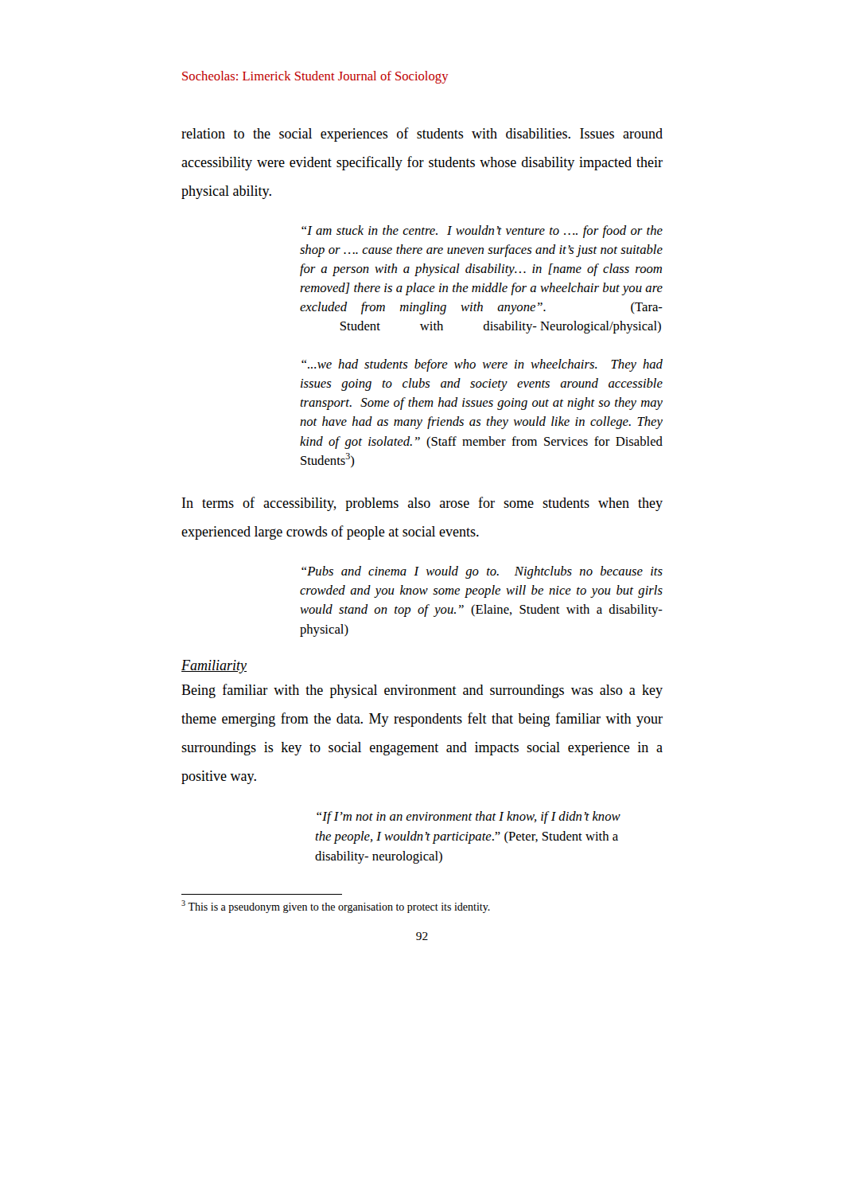Socheolas: Limerick Student Journal of Sociology
relation to the social experiences of students with disabilities. Issues around accessibility were evident specifically for students whose disability impacted their physical ability.
“I am stuck in the centre. I wouldn’t venture to …. for food or the shop or …. cause there are uneven surfaces and it’s just not suitable for a person with a physical disability… in [name of class room removed] there is a place in the middle for a wheelchair but you are excluded from mingling with anyone”. (Tara- Student with disability- Neurological/physical)
“...we had students before who were in wheelchairs. They had issues going to clubs and society events around accessible transport. Some of them had issues going out at night so they may not have had as many friends as they would like in college. They kind of got isolated.” (Staff member from Services for Disabled Students3)
In terms of accessibility, problems also arose for some students when they experienced large crowds of people at social events.
“Pubs and cinema I would go to. Nightclubs no because its crowded and you know some people will be nice to you but girls would stand on top of you.” (Elaine, Student with a disability- physical)
Familiarity
Being familiar with the physical environment and surroundings was also a key theme emerging from the data. My respondents felt that being familiar with your surroundings is key to social engagement and impacts social experience in a positive way.
“If I’m not in an environment that I know, if I didn’t know the people, I wouldn’t participate.” (Peter, Student with a disability- neurological)
3 This is a pseudonym given to the organisation to protect its identity.
92